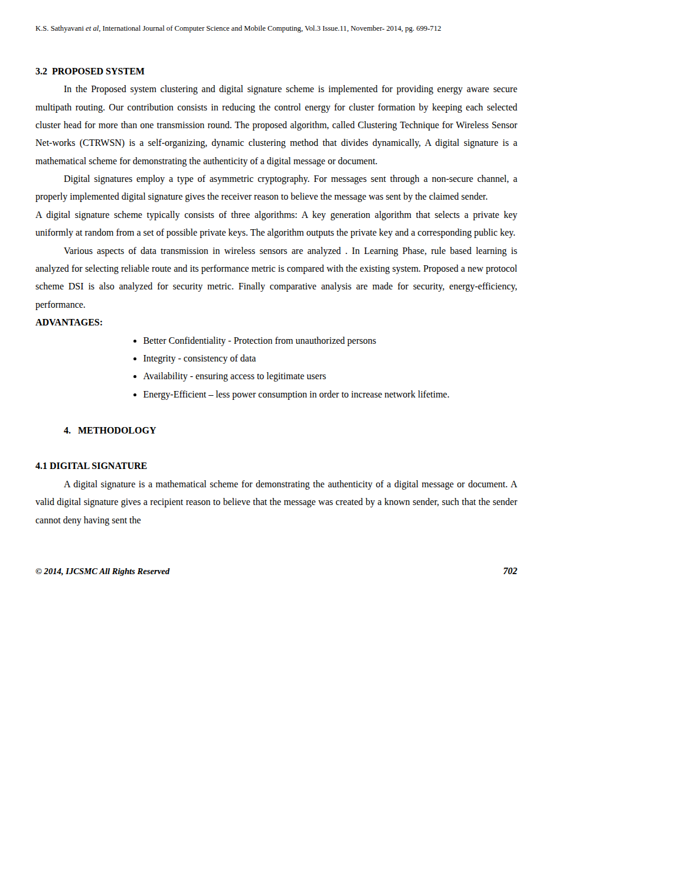K.S. Sathyavani et al, International Journal of Computer Science and Mobile Computing, Vol.3 Issue.11, November- 2014, pg. 699-712
3.2 Proposed System
In the Proposed system clustering and digital signature scheme is implemented for providing energy aware secure multipath routing. Our contribution consists in reducing the control energy for cluster formation by keeping each selected cluster head for more than one transmission round. The proposed algorithm, called Clustering Technique for Wireless Sensor Net-works (CTRWSN) is a self-organizing, dynamic clustering method that divides dynamically, A digital signature is a mathematical scheme for demonstrating the authenticity of a digital message or document.
Digital signatures employ a type of asymmetric cryptography. For messages sent through a non-secure channel, a properly implemented digital signature gives the receiver reason to believe the message was sent by the claimed sender.
A digital signature scheme typically consists of three algorithms: A key generation algorithm that selects a private key uniformly at random from a set of possible private keys. The algorithm outputs the private key and a corresponding public key.
Various aspects of data transmission in wireless sensors are analyzed . In Learning Phase, rule based learning is analyzed for selecting reliable route and its performance metric is compared with the existing system. Proposed a new protocol scheme DSI is also analyzed for security metric. Finally comparative analysis are made for security, energy-efficiency, performance.
ADVANTAGES:
Better Confidentiality - Protection from unauthorized persons
Integrity - consistency of data
Availability - ensuring access to legitimate users
Energy-Efficient – less power consumption in order to increase network lifetime.
4. METHODOLOGY
4.1 DIGITAL SIGNATURE
A digital signature is a mathematical scheme for demonstrating the authenticity of a digital message or document. A valid digital signature gives a recipient reason to believe that the message was created by a known sender, such that the sender cannot deny having sent the
© 2014, IJCSMC All Rights Reserved 702